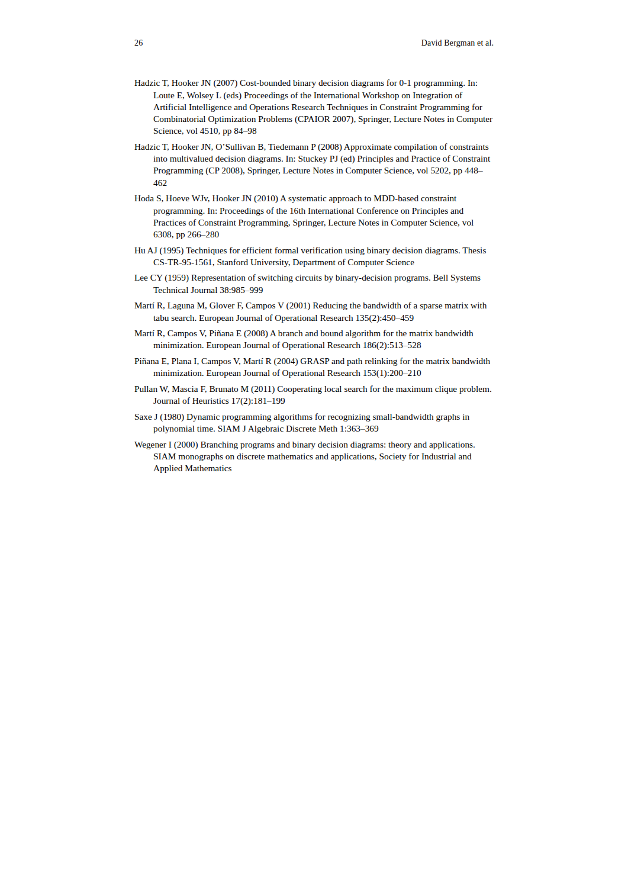26 David Bergman et al.
Hadzic T, Hooker JN (2007) Cost-bounded binary decision diagrams for 0-1 programming. In: Loute E, Wolsey L (eds) Proceedings of the International Workshop on Integration of Artificial Intelligence and Operations Research Techniques in Constraint Programming for Combinatorial Optimization Problems (CPAIOR 2007), Springer, Lecture Notes in Computer Science, vol 4510, pp 84–98
Hadzic T, Hooker JN, O’Sullivan B, Tiedemann P (2008) Approximate compilation of constraints into multivalued decision diagrams. In: Stuckey PJ (ed) Principles and Practice of Constraint Programming (CP 2008), Springer, Lecture Notes in Computer Science, vol 5202, pp 448–462
Hoda S, Hoeve WJv, Hooker JN (2010) A systematic approach to MDD-based constraint programming. In: Proceedings of the 16th International Conference on Principles and Practices of Constraint Programming, Springer, Lecture Notes in Computer Science, vol 6308, pp 266–280
Hu AJ (1995) Techniques for efficient formal verification using binary decision diagrams. Thesis CS-TR-95-1561, Stanford University, Department of Computer Science
Lee CY (1959) Representation of switching circuits by binary-decision programs. Bell Systems Technical Journal 38:985–999
Martí R, Laguna M, Glover F, Campos V (2001) Reducing the bandwidth of a sparse matrix with tabu search. European Journal of Operational Research 135(2):450–459
Martí R, Campos V, Piñana E (2008) A branch and bound algorithm for the matrix bandwidth minimization. European Journal of Operational Research 186(2):513–528
Piñana E, Plana I, Campos V, Martí R (2004) GRASP and path relinking for the matrix bandwidth minimization. European Journal of Operational Research 153(1):200–210
Pullan W, Mascia F, Brunato M (2011) Cooperating local search for the maximum clique problem. Journal of Heuristics 17(2):181–199
Saxe J (1980) Dynamic programming algorithms for recognizing small-bandwidth graphs in polynomial time. SIAM J Algebraic Discrete Meth 1:363–369
Wegener I (2000) Branching programs and binary decision diagrams: theory and applications. SIAM monographs on discrete mathematics and applications, Society for Industrial and Applied Mathematics